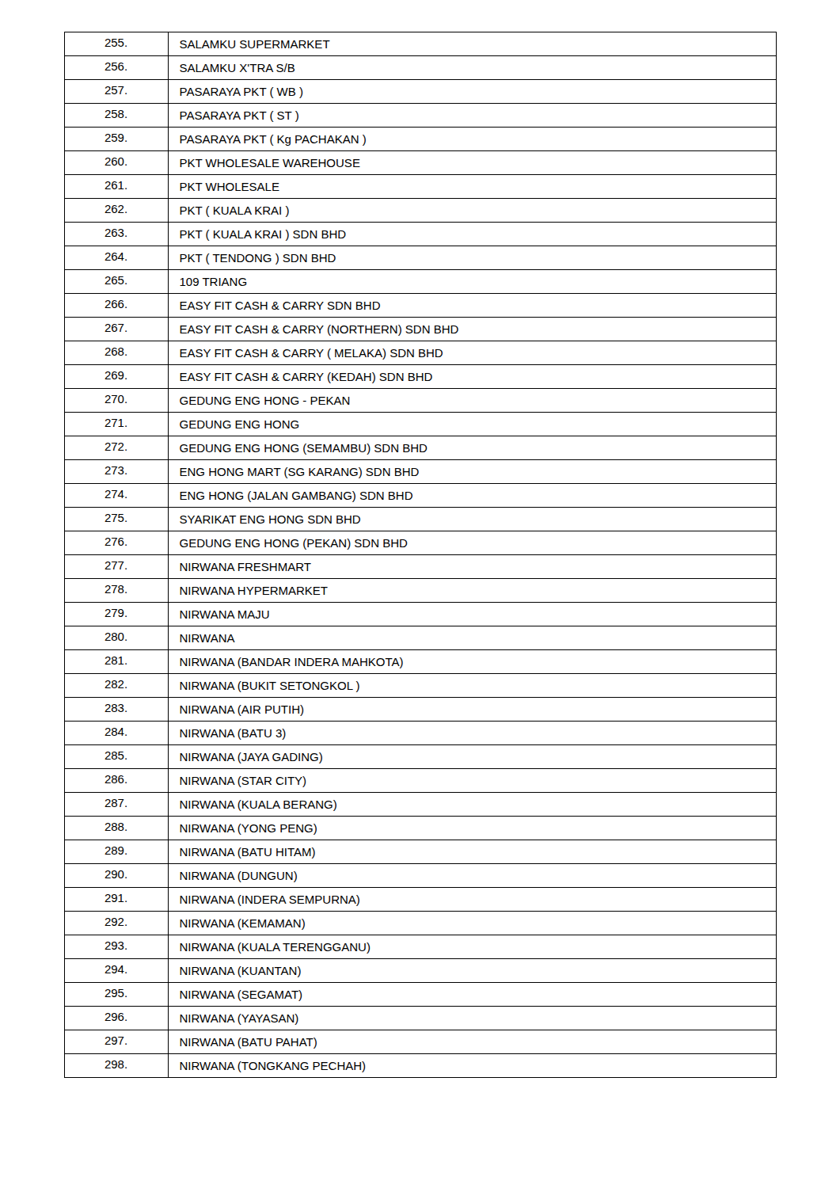| 255. | SALAMKU SUPERMARKET |
| 256. | SALAMKU X'TRA S/B |
| 257. | PASARAYA PKT ( WB ) |
| 258. | PASARAYA PKT ( ST ) |
| 259. | PASARAYA PKT ( Kg PACHAKAN ) |
| 260. | PKT WHOLESALE WAREHOUSE |
| 261. | PKT WHOLESALE |
| 262. | PKT ( KUALA KRAI ) |
| 263. | PKT ( KUALA KRAI ) SDN BHD |
| 264. | PKT ( TENDONG ) SDN BHD |
| 265. | 109 TRIANG |
| 266. | EASY FIT CASH & CARRY SDN BHD |
| 267. | EASY FIT CASH & CARRY (NORTHERN) SDN BHD |
| 268. | EASY FIT CASH & CARRY ( MELAKA) SDN BHD |
| 269. | EASY FIT CASH & CARRY (KEDAH) SDN BHD |
| 270. | GEDUNG ENG HONG - PEKAN |
| 271. | GEDUNG ENG HONG |
| 272. | GEDUNG ENG HONG (SEMAMBU) SDN BHD |
| 273. | ENG HONG MART (SG KARANG) SDN BHD |
| 274. | ENG HONG (JALAN GAMBANG) SDN BHD |
| 275. | SYARIKAT ENG HONG SDN BHD |
| 276. | GEDUNG ENG HONG (PEKAN) SDN BHD |
| 277. | NIRWANA FRESHMART |
| 278. | NIRWANA HYPERMARKET |
| 279. | NIRWANA MAJU |
| 280. | NIRWANA |
| 281. | NIRWANA (BANDAR INDERA MAHKOTA) |
| 282. | NIRWANA (BUKIT SETONGKOL ) |
| 283. | NIRWANA (AIR PUTIH) |
| 284. | NIRWANA (BATU 3) |
| 285. | NIRWANA (JAYA GADING) |
| 286. | NIRWANA (STAR CITY) |
| 287. | NIRWANA (KUALA BERANG) |
| 288. | NIRWANA (YONG PENG) |
| 289. | NIRWANA (BATU HITAM) |
| 290. | NIRWANA (DUNGUN) |
| 291. | NIRWANA (INDERA SEMPURNA) |
| 292. | NIRWANA (KEMAMAN) |
| 293. | NIRWANA (KUALA TERENGGANU) |
| 294. | NIRWANA (KUANTAN) |
| 295. | NIRWANA (SEGAMAT) |
| 296. | NIRWANA (YAYASAN) |
| 297. | NIRWANA (BATU PAHAT) |
| 298. | NIRWANA (TONGKANG PECHAH) |